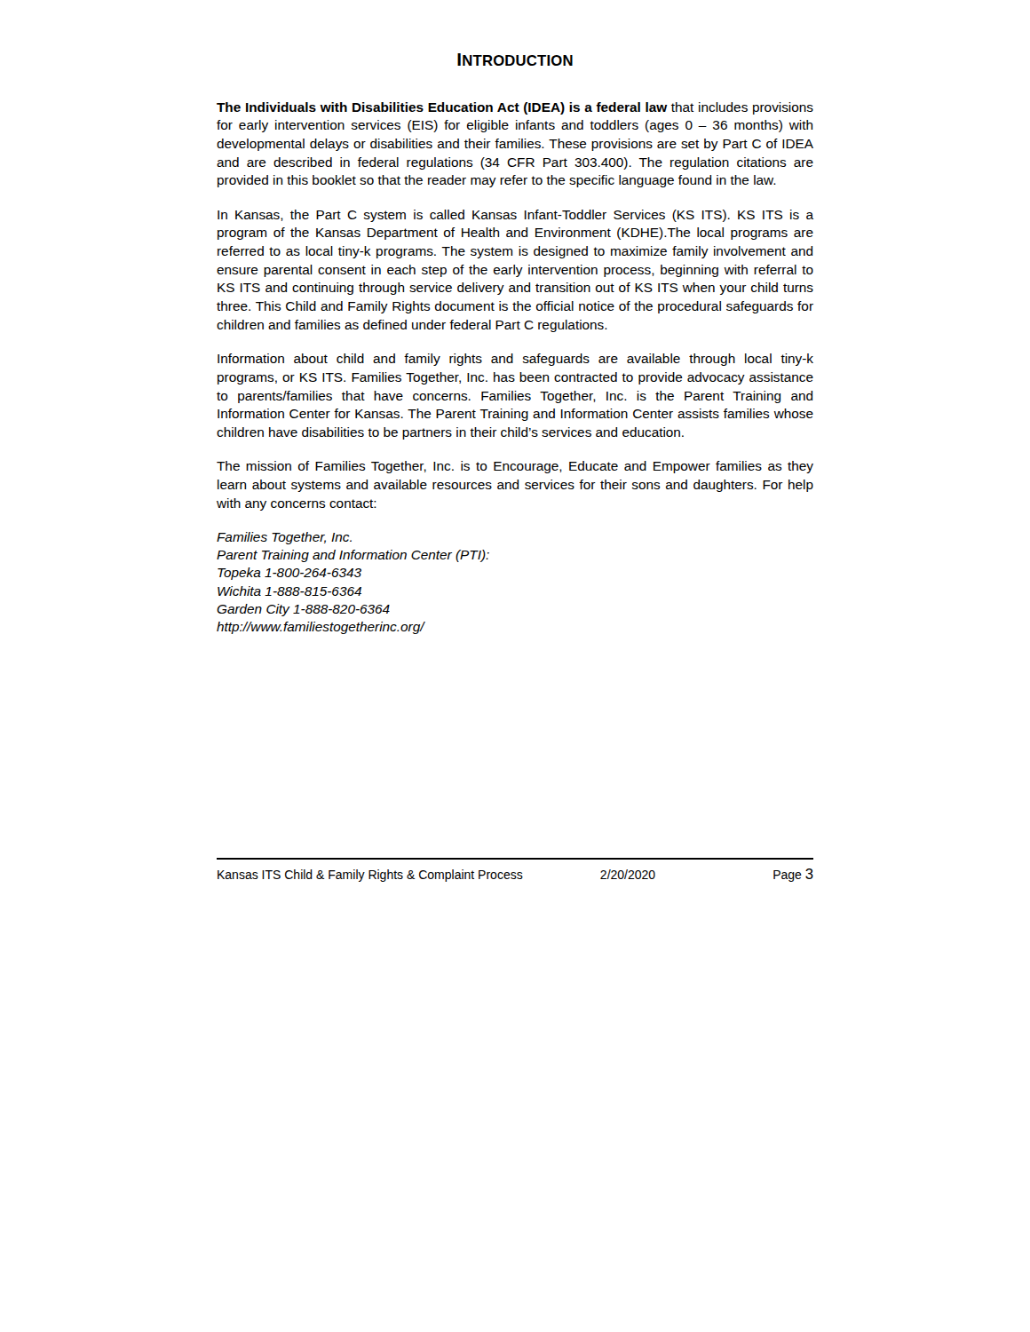INTRODUCTION
The Individuals with Disabilities Education Act (IDEA) is a federal law that includes provisions for early intervention services (EIS) for eligible infants and toddlers (ages 0 – 36 months) with developmental delays or disabilities and their families. These provisions are set by Part C of IDEA and are described in federal regulations (34 CFR Part 303.400). The regulation citations are provided in this booklet so that the reader may refer to the specific language found in the law.
In Kansas, the Part C system is called Kansas Infant-Toddler Services (KS ITS). KS ITS is a program of the Kansas Department of Health and Environment (KDHE).The local programs are referred to as local tiny-k programs. The system is designed to maximize family involvement and ensure parental consent in each step of the early intervention process, beginning with referral to KS ITS and continuing through service delivery and transition out of KS ITS when your child turns three. This Child and Family Rights document is the official notice of the procedural safeguards for children and families as defined under federal Part C regulations.
Information about child and family rights and safeguards are available through local tiny-k programs, or KS ITS. Families Together, Inc. has been contracted to provide advocacy assistance to parents/families that have concerns. Families Together, Inc. is the Parent Training and Information Center for Kansas. The Parent Training and Information Center assists families whose children have disabilities to be partners in their child’s services and education.
The mission of Families Together, Inc. is to Encourage, Educate and Empower families as they learn about systems and available resources and services for their sons and daughters. For help with any concerns contact:
Families Together, Inc.
Parent Training and Information Center (PTI):
Topeka 1-800-264-6343
Wichita 1-888-815-6364
Garden City 1-888-820-6364
http://www.familiestogetherinc.org/
Kansas ITS Child & Family Rights & Complaint Process
2/20/2020
Page 3